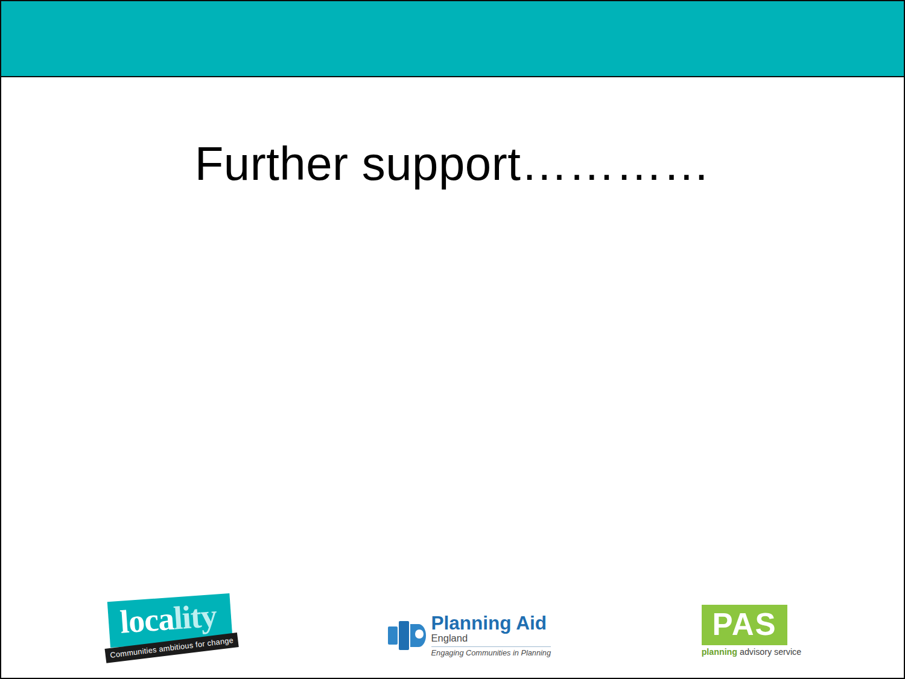Further support…………
locality Communities ambitious for change
Planning Aid
England
Engaging Communities in Planning
PAS planning advisory service